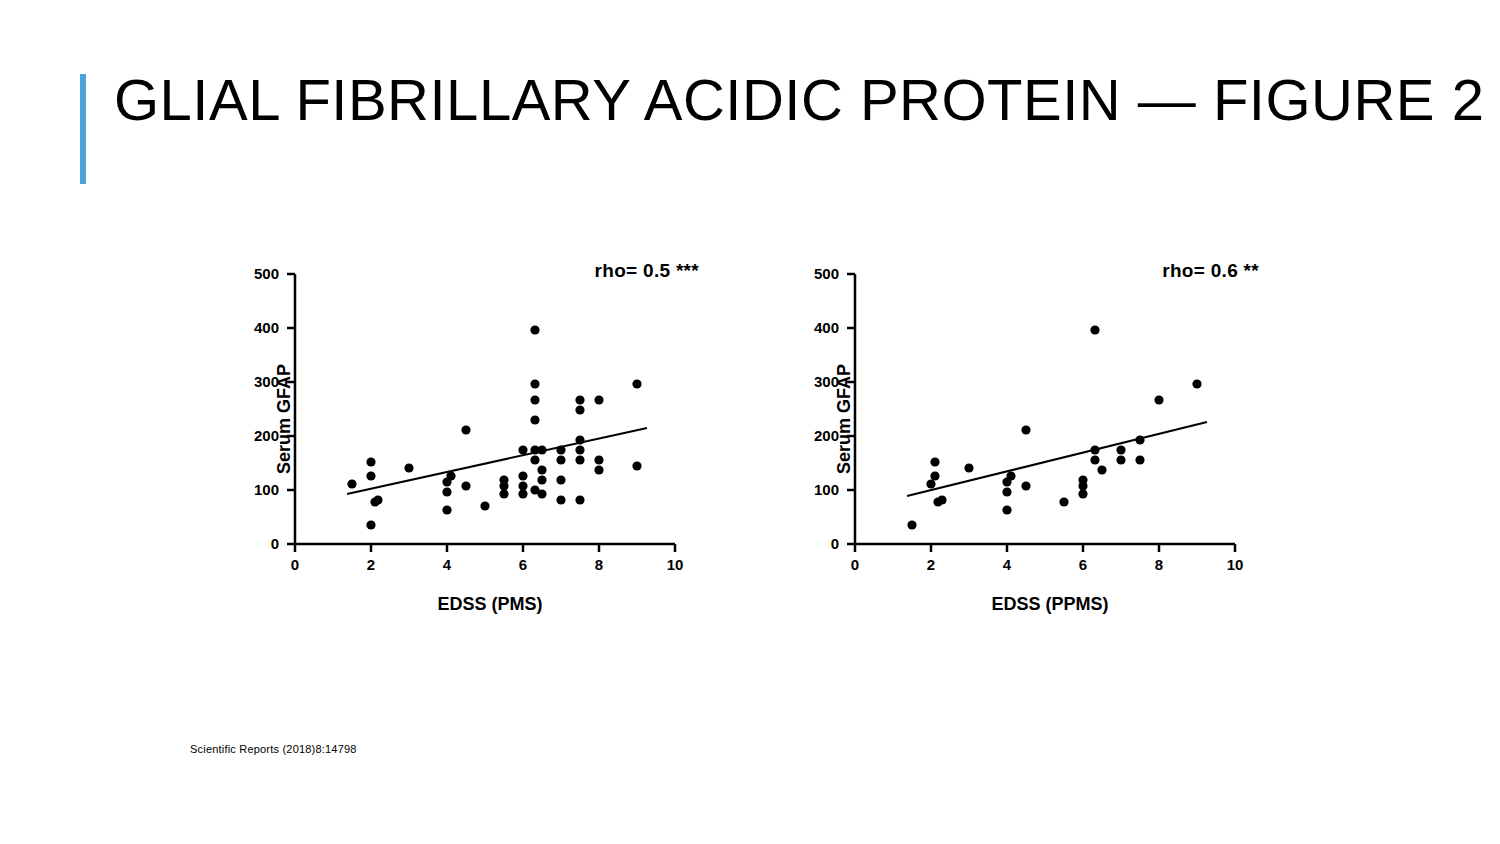Glial Fibrillary Acidic Protein — Figure 2
rho= 0.5 ***
Serum GFAP
0 100 200 300 400 500 0 2 4 6 8 10
EDSS (PMS)
rho= 0.6 **
Serum GFAP
0 100 200 300 400 500 0 2 4 6 8 10
EDSS (PPMS)
Scientific Reports (2018)8:14798